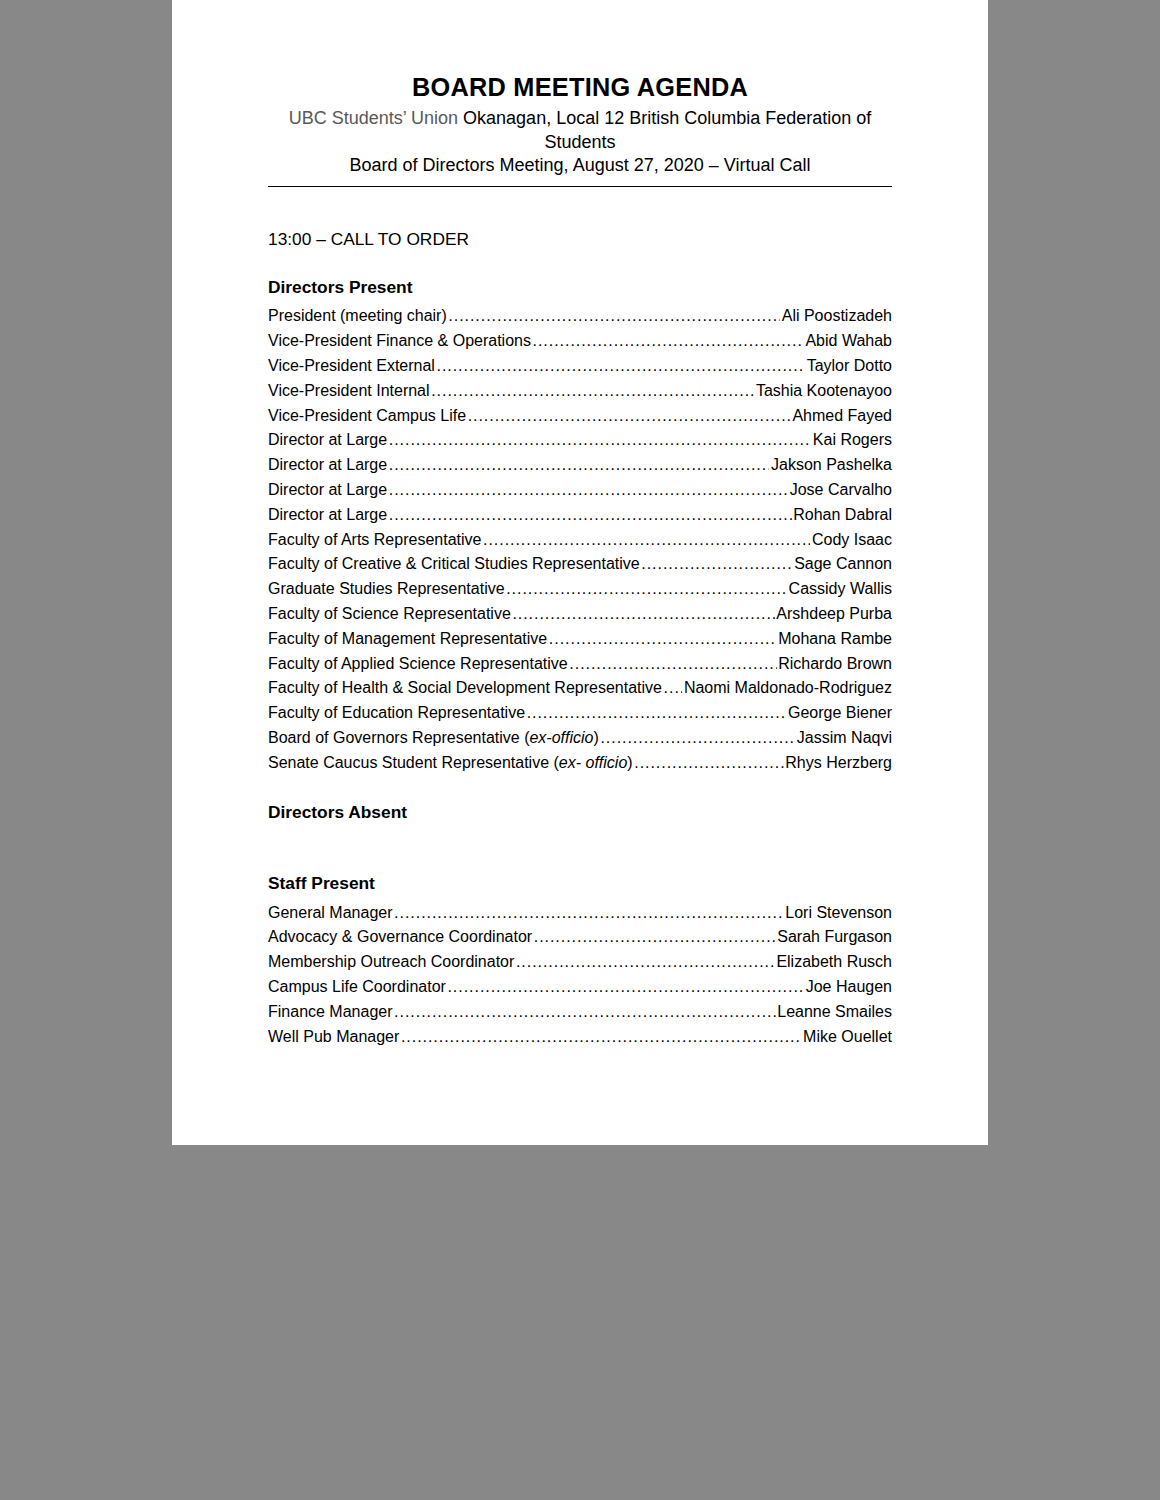BOARD MEETING AGENDA
UBC Students’ Union Okanagan, Local 12 British Columbia Federation of Students
Board of Directors Meeting, August 27, 2020 – Virtual Call
13:00 – CALL TO ORDER
Directors Present
President (meeting chair)
..........................................................................................
Ali Poostizadeh
Vice-President Finance & Operations
..........................................................................................
Abid Wahab
Vice-President External
..........................................................................................
Taylor Dotto
Vice-President Internal
..........................................................................................
Tashia Kootenayoo
Vice-President Campus Life
..........................................................................................
Ahmed Fayed
Director at Large
..........................................................................................
Kai Rogers
Director at Large
..........................................................................................
Jakson Pashelka
Director at Large
..........................................................................................
Jose Carvalho
Director at Large
..........................................................................................
Rohan Dabral
Faculty of Arts Representative
..........................................................................................
Cody Isaac
Faculty of Creative & Critical Studies Representative
..........................................................................................
Sage Cannon
Graduate Studies Representative
..........................................................................................
Cassidy Wallis
Faculty of Science Representative
..........................................................................................
Arshdeep Purba
Faculty of Management Representative
..........................................................................................
Mohana Rambe
Faculty of Applied Science Representative
..........................................................................................
Richardo Brown
Faculty of Health & Social Development Representative
..........................................................................................
Naomi Maldonado-Rodriguez
Faculty of Education Representative
..........................................................................................
George Biener
Board of Governors Representative (ex-officio)
..........................................................................................
Jassim Naqvi
Senate Caucus Student Representative (ex- officio)
..........................................................................................
Rhys Herzberg
Directors Absent
Staff Present
General Manager
..........................................................................................
Lori Stevenson
Advocacy & Governance Coordinator
..........................................................................................
Sarah Furgason
Membership Outreach Coordinator
..........................................................................................
Elizabeth Rusch
Campus Life Coordinator
..........................................................................................
Joe Haugen
Finance Manager
..........................................................................................
Leanne Smailes
Well Pub Manager
..........................................................................................
Mike Ouellet